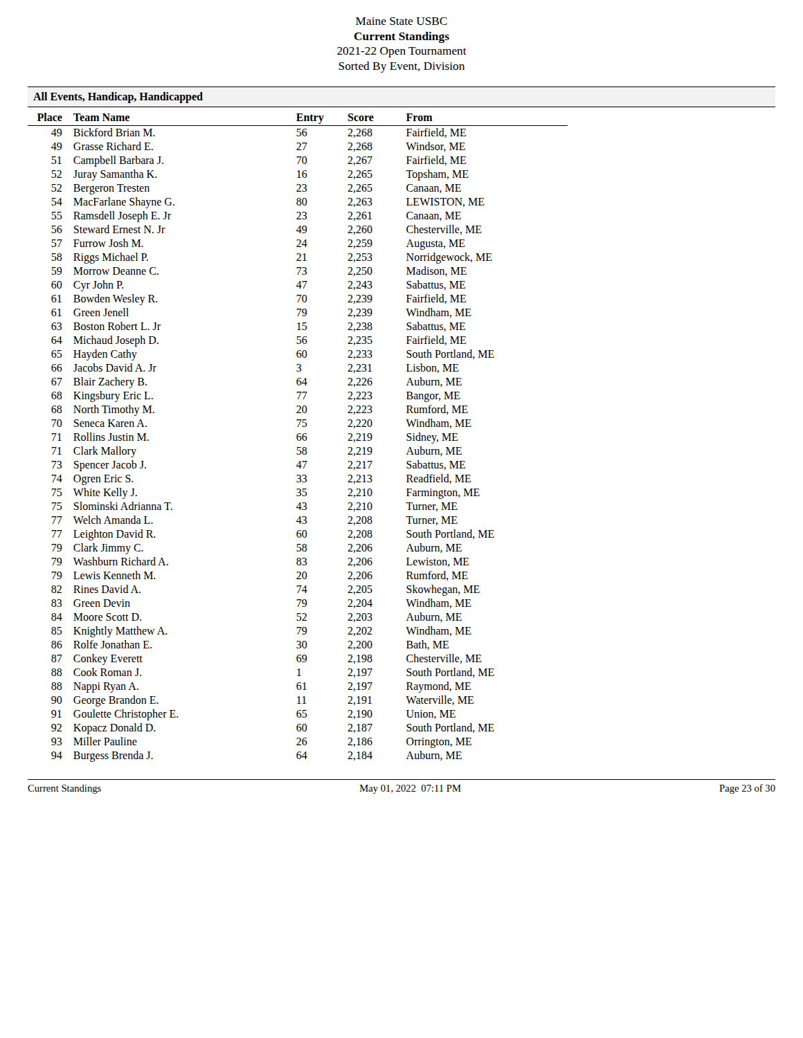Maine State USBC
Current Standings
2021-22 Open Tournament
Sorted By Event, Division
All Events, Handicap, Handicapped
| Place | Team Name | Entry | Score | From |
| --- | --- | --- | --- | --- |
| 49 | Bickford Brian M. | 56 | 2,268 | Fairfield, ME |
| 49 | Grasse Richard E. | 27 | 2,268 | Windsor, ME |
| 51 | Campbell Barbara J. | 70 | 2,267 | Fairfield, ME |
| 52 | Juray Samantha K. | 16 | 2,265 | Topsham, ME |
| 52 | Bergeron Tresten | 23 | 2,265 | Canaan, ME |
| 54 | MacFarlane Shayne G. | 80 | 2,263 | LEWISTON, ME |
| 55 | Ramsdell Joseph E. Jr | 23 | 2,261 | Canaan, ME |
| 56 | Steward Ernest N. Jr | 49 | 2,260 | Chesterville, ME |
| 57 | Furrow Josh M. | 24 | 2,259 | Augusta, ME |
| 58 | Riggs Michael P. | 21 | 2,253 | Norridgewock, ME |
| 59 | Morrow Deanne C. | 73 | 2,250 | Madison, ME |
| 60 | Cyr John P. | 47 | 2,243 | Sabattus, ME |
| 61 | Bowden Wesley R. | 70 | 2,239 | Fairfield, ME |
| 61 | Green Jenell | 79 | 2,239 | Windham, ME |
| 63 | Boston Robert L. Jr | 15 | 2,238 | Sabattus, ME |
| 64 | Michaud Joseph D. | 56 | 2,235 | Fairfield, ME |
| 65 | Hayden Cathy | 60 | 2,233 | South Portland, ME |
| 66 | Jacobs David A. Jr | 3 | 2,231 | Lisbon, ME |
| 67 | Blair Zachery B. | 64 | 2,226 | Auburn, ME |
| 68 | Kingsbury Eric L. | 77 | 2,223 | Bangor, ME |
| 68 | North Timothy M. | 20 | 2,223 | Rumford, ME |
| 70 | Seneca Karen A. | 75 | 2,220 | Windham, ME |
| 71 | Rollins Justin M. | 66 | 2,219 | Sidney, ME |
| 71 | Clark Mallory | 58 | 2,219 | Auburn, ME |
| 73 | Spencer Jacob J. | 47 | 2,217 | Sabattus, ME |
| 74 | Ogren Eric S. | 33 | 2,213 | Readfield, ME |
| 75 | White Kelly J. | 35 | 2,210 | Farmington, ME |
| 75 | Slominski Adrianna T. | 43 | 2,210 | Turner, ME |
| 77 | Welch Amanda L. | 43 | 2,208 | Turner, ME |
| 77 | Leighton David R. | 60 | 2,208 | South Portland, ME |
| 79 | Clark Jimmy C. | 58 | 2,206 | Auburn, ME |
| 79 | Washburn Richard A. | 83 | 2,206 | Lewiston, ME |
| 79 | Lewis Kenneth M. | 20 | 2,206 | Rumford, ME |
| 82 | Rines David A. | 74 | 2,205 | Skowhegan, ME |
| 83 | Green Devin | 79 | 2,204 | Windham, ME |
| 84 | Moore Scott D. | 52 | 2,203 | Auburn, ME |
| 85 | Knightly Matthew A. | 79 | 2,202 | Windham, ME |
| 86 | Rolfe Jonathan E. | 30 | 2,200 | Bath, ME |
| 87 | Conkey Everett | 69 | 2,198 | Chesterville, ME |
| 88 | Cook Roman J. | 1 | 2,197 | South Portland, ME |
| 88 | Nappi Ryan A. | 61 | 2,197 | Raymond, ME |
| 90 | George Brandon E. | 11 | 2,191 | Waterville, ME |
| 91 | Goulette Christopher E. | 65 | 2,190 | Union, ME |
| 92 | Kopacz Donald D. | 60 | 2,187 | South Portland, ME |
| 93 | Miller Pauline | 26 | 2,186 | Orrington, ME |
| 94 | Burgess Brenda J. | 64 | 2,184 | Auburn, ME |
Current Standings
May 01, 2022 07:11 PM
Page 23 of 30